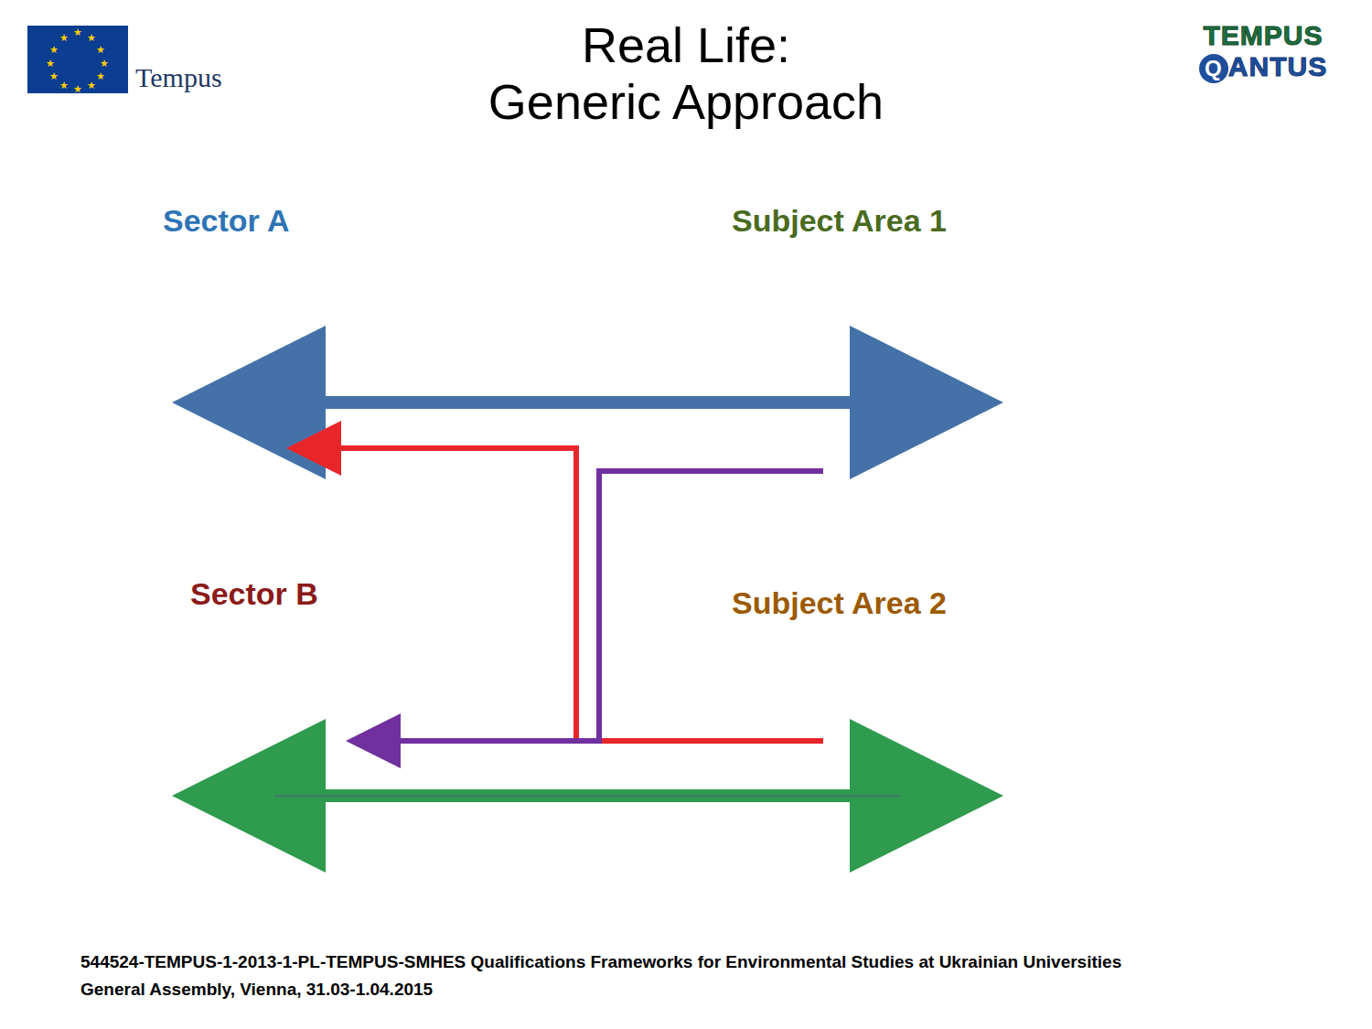★ ★ ★ ★ ★ ★ ★ ★ ★ ★ ★ ★
Tempus
TEMPUS
QANTUS
Real Life:
Generic Approach
Sector A
Subject Area 1
Sector B
Subject Area 2
544524-TEMPUS-1-2013-1-PL-TEMPUS-SMHES Qualifications Frameworks for Environmental Studies at Ukrainian Universities
General Assembly, Vienna, 31.03-1.04.2015